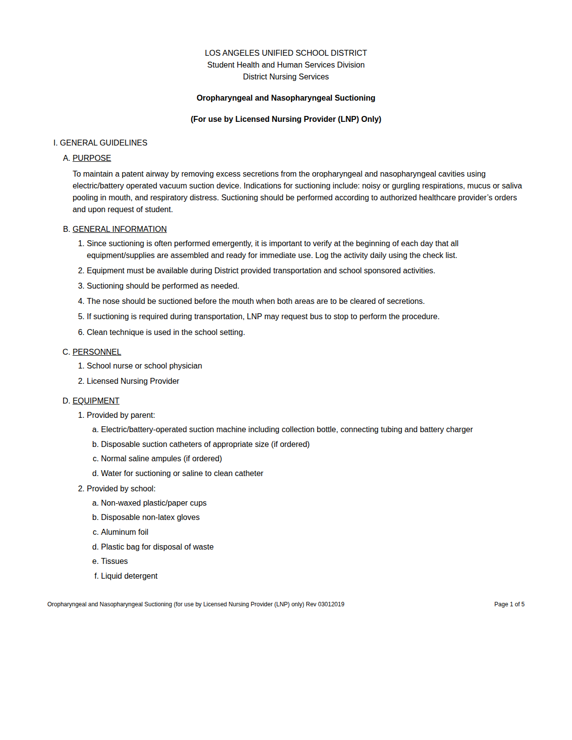LOS ANGELES UNIFIED SCHOOL DISTRICT
Student Health and Human Services Division
District Nursing Services
Oropharyngeal and Nasopharyngeal Suctioning
(For use by Licensed Nursing Provider (LNP) Only)
GENERAL GUIDELINES
PURPOSE
To maintain a patent airway by removing excess secretions from the oropharyngeal and nasopharyngeal cavities using electric/battery operated vacuum suction device. Indications for suctioning include: noisy or gurgling respirations, mucus or saliva pooling in mouth, and respiratory distress. Suctioning should be performed according to authorized healthcare provider’s orders and upon request of student.
GENERAL INFORMATION
Since suctioning is often performed emergently, it is important to verify at the beginning of each day that all equipment/supplies are assembled and ready for immediate use. Log the activity daily using the check list.
Equipment must be available during District provided transportation and school sponsored activities.
Suctioning should be performed as needed.
The nose should be suctioned before the mouth when both areas are to be cleared of secretions.
If suctioning is required during transportation, LNP may request bus to stop to perform the procedure.
Clean technique is used in the school setting.
PERSONNEL
School nurse or school physician
Licensed Nursing Provider
EQUIPMENT
Provided by parent:
Electric/battery-operated suction machine including collection bottle, connecting tubing and battery charger
Disposable suction catheters of appropriate size (if ordered)
Normal saline ampules (if ordered)
Water for suctioning or saline to clean catheter
Provided by school:
Non-waxed plastic/paper cups
Disposable non-latex gloves
Aluminum foil
Plastic bag for disposal of waste
Tissues
Liquid detergent
Oropharyngeal and Nasopharyngeal Suctioning (for use by Licensed Nursing Provider (LNP) only) Rev 03012019 Page 1 of 5